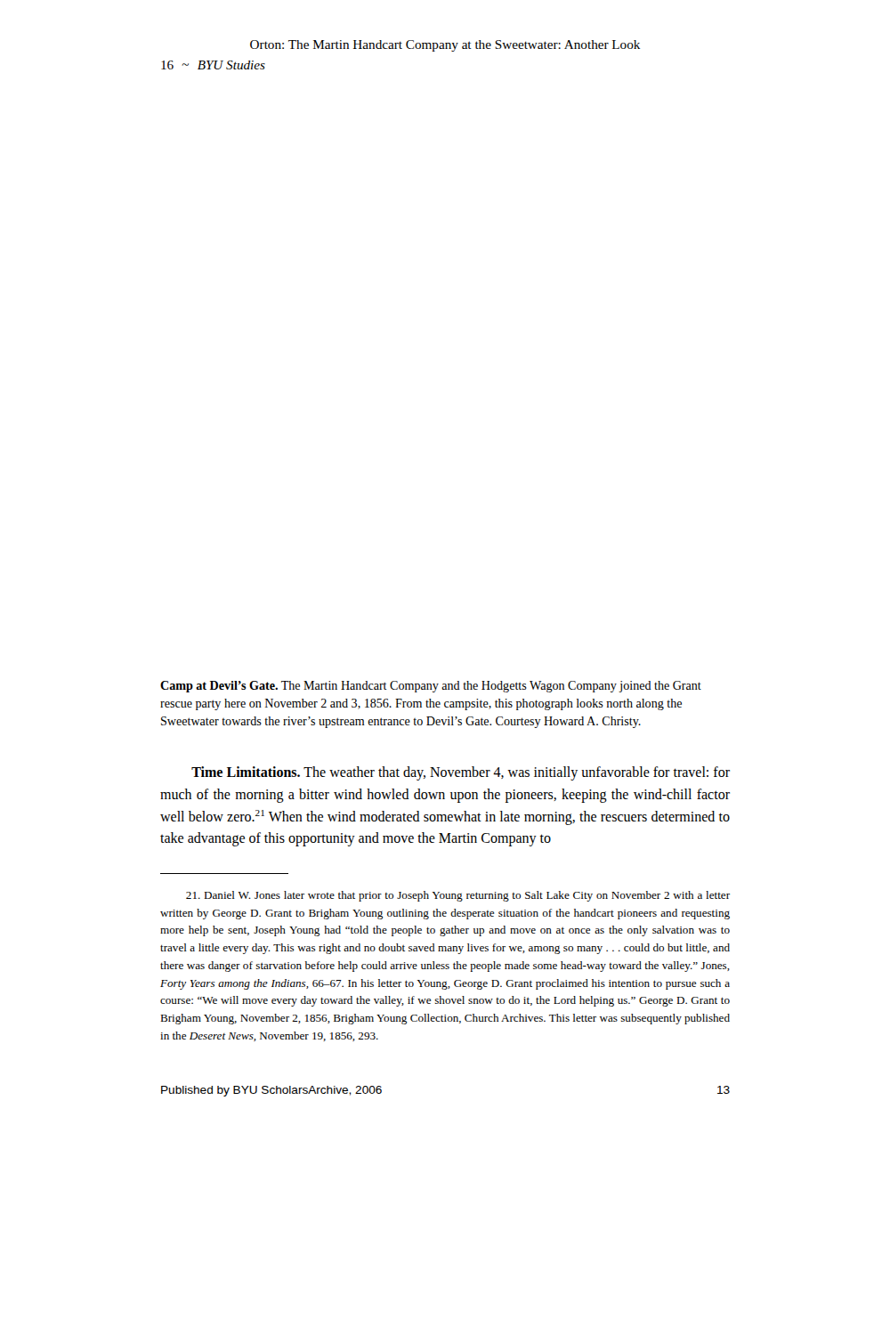Orton: The Martin Handcart Company at the Sweetwater: Another Look
16~BYU Studies
Camp at Devil’s Gate. The Martin Handcart Company and the Hodgetts Wagon Company joined the Grant rescue party here on November 2 and 3, 1856. From the campsite, this photograph looks north along the Sweetwater towards the river’s upstream entrance to Devil’s Gate. Courtesy Howard A. Christy.
Time Limitations. The weather that day, November 4, was initially unfavorable for travel: for much of the morning a bitter wind howled down upon the pioneers, keeping the wind-chill factor well below zero.21 When the wind moderated somewhat in late morning, the rescuers determined to take advantage of this opportunity and move the Martin Company to
21. Daniel W. Jones later wrote that prior to Joseph Young returning to Salt Lake City on November 2 with a letter written by George D. Grant to Brigham Young outlining the desperate situation of the handcart pioneers and requesting more help be sent, Joseph Young had “told the people to gather up and move on at once as the only salvation was to travel a little every day. This was right and no doubt saved many lives for we, among so many . . . could do but little, and there was danger of starvation before help could arrive unless the people made some head-way toward the valley.” Jones, Forty Years among the Indians, 66–67. In his letter to Young, George D. Grant proclaimed his intention to pursue such a course: “We will move every day toward the valley, if we shovel snow to do it, the Lord helping us.” George D. Grant to Brigham Young, November 2, 1856, Brigham Young Collection, Church Archives. This letter was subsequently published in the Deseret News, November 19, 1856, 293.
Published by BYU ScholarsArchive, 2006 13